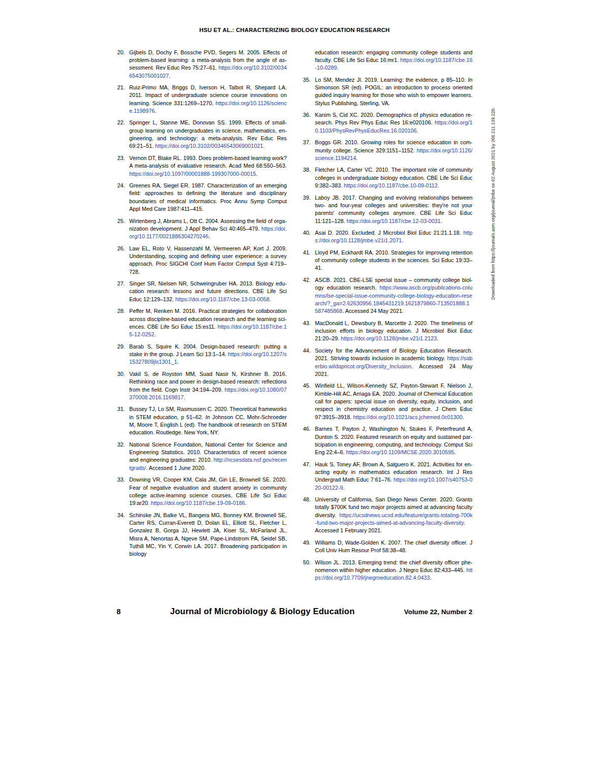HSU ET AL.: CHARACTERIZING BIOLOGY EDUCATION RESEARCH
20. Gijbels D, Dochy F, Bossche PVD, Segers M. 2005. Effects of problem-based learning: a meta-analysis from the angle of assessment. Rev Educ Res 75:27–61. https://doi.org/10.3102/00346543075001027.
21. Ruiz-Primo MA, Briggs D, Iverson H, Talbot R, Shepard LA. 2011. Impact of undergraduate science course innovations on learning. Science 331:1269–1270. https://doi.org/10.1126/science.1198976.
22. Springer L, Stanne ME, Donovan SS. 1999. Effects of small-group learning on undergraduates in science, mathematics, engineering, and technology: a meta-analysis. Rev Educ Res 69:21–51. https://doi.org/10.3102/00346543069001021.
23. Vernon DT, Blake RL. 1993. Does problem-based learning work? A meta-analysis of evaluative research. Acad Med 68:550–563. https://doi.org/10.1097/00001888-199307000-00015.
24. Greenes RA, Siegel ER. 1987. Characterization of an emerging field: approaches to defining the literature and disciplinary boundaries of medical informatics. Proc Annu Symp Comput Appl Med Care 1987:411–415.
25. Wirtenberg J, Abrams L, Ott C. 2004. Assessing the field of organization development. J Appl Behav Sci 40:465–479. https://doi.org/10.1177/0021886304270246.
26. Law EL, Roto V, Hassenzahl M, Vermeeren AP, Kort J. 2009. Understanding, scoping and defining user experience: a survey approach. Proc SIGCHI Conf Hum Factor Comput Syst 4:719–728.
27. Singer SR, Nielsen NR, Schweingruber HA. 2013. Biology education research: lessons and future directions. CBE Life Sci Educ 12:129–132. https://doi.org/10.1187/cbe.13-03-0058.
28. Peffer M, Renken M. 2016. Practical strategies for collaboration across discipline-based education research and the learning sciences. CBE Life Sci Educ 15:es11. https://doi.org/10.1187/cbe.15-12-0252.
29. Barab S, Squire K. 2004. Design-based research: putting a stake in the group. J Learn Sci 13:1–14. https://doi.org/10.1207/s15327809jls1301_1.
30. Vakil S, de Royston MM, Suad Nasir N, Kirshner B. 2016. Rethinking race and power in design-based research: reflections from the field. Cogn Instr 34:194–209. https://doi.org/10.1080/07370008.2016.1169817.
31. Bussey TJ, Lo SM, Rasmussen C. 2020. Theoretical frameworks in STEM education, p 51–62. In Johnson CC, Mohr-Schroeder M, Moore T, English L (ed). The handbook of research on STEM education. Routledge. New York, NY.
32. National Science Foundation, National Center for Science and Engineering Statistics. 2010. Characteristics of recent science and engineering graduates: 2010. http://ncsesdata.nsf.gov/recentgrads/. Accessed 1 June 2020.
33. Downing VR, Cooper KM, Cala JM, Gin LE, Brownell SE. 2020. Fear of negative evaluation and student anxiety in community college active-learning science courses. CBE Life Sci Educ 19:ar20. https://doi.org/10.1187/cbe.19-09-0186.
34. Schinske JN, Balke VL, Bangera MG, Bonney KM, Brownell SE, Carter RS, Curran-Everett D, Dolan EL, Elliott SL, Fletcher L, Gonzalez B, Gorga JJ, Hewlett JA, Kiser SL, McFarland JL, Misra A, Nenortas A, Ngeve SM, Pape-Lindstrom PA, Seidel SB, Tuthill MC, Yin Y, Corwin LA. 2017. Broadening participation in biology
34. education research: engaging community college students and faculty. CBE Life Sci Educ 16:mr1. https://doi.org/10.1187/cbe.16-10-0289.
35. Lo SM, Mendez JI. 2019. Learning: the evidence, p 85–110. In Simonson SR (ed). POGIL: an introduction to process oriented guided inquiry learning for those who wish to empower learners. Stylus Publishing, Sterling, VA.
36. Kanim S, Cid XC. 2020. Demographics of physics education research. Phys Rev Phys Educ Res 16:e020106. https://doi.org/10.1103/PhysRevPhysEducRes.16.020106.
37. Boggs GR. 2010. Growing roles for science education in community college. Science 329:1151–1152. https://doi.org/10.1126/science.1194214.
38. Fletcher LA, Carter VC. 2010. The important role of community colleges in undergraduate biology education. CBE Life Sci Educ 9:382–383. https://doi.org/10.1187/cbe.10-09-0112.
39. Laboy JB. 2017. Changing and evolving relationships between two- and four-year colleges and universities: they're not your parents' community colleges anymore. CBE Life Sci Educ 11:121–128. https://doi.org/10.1187/cbe.12-03-0031.
40. Asai D. 2020. Excluded. J Microbiol Biol Educ 21:21.1.18. https://doi.org/10.1128/jmbe.v21i1.2071.
41. Lloyd PM, Eckhardt RA. 2010. Strategies for improving retention of community college students in the sciences. Sci Educ 19:33–41.
42. ASCB. 2021. CBE-LSE special issue – community college biology education research. https://www.ascb.org/publications-columns/lse-special-issue-community-college-biology-education-research/?_ga=2.62630956.1845431219.1621879860-713501888.1587485868. Accessed 24 May 2021.
43. MacDonald L, Dewsbury B, Marcette J. 2020. The timeliness of inclusion efforts in biology education. J Microbiol Biol Educ 21:20–29. https://doi.org/10.1128/jmbe.v21i1.2123.
44. Society for the Advancement of Biology Education Research. 2021. Striving towards inclusion in academic biology. https://saberbio.wildapricot.org/Diversity_Inclusion. Accessed 24 May 2021.
45. Winfield LL, Wilson-Kennedy SZ, Payton-Stewart F, Nielson J, Kimble-Hill AC, Arriaga EA. 2020. Journal of Chemical Education call for papers: special issue on diversity, equity, inclusion, and respect in chemistry education and practice. J Chem Educ 97:3915–3918. https://doi.org/10.1021/acs.jchemed.0c01300.
46. Barnes T, Payton J, Washington N, Stukes F, Peterfreund A, Dunton S. 2020. Featured research on equity and sustained participation in engineering, computing, and technology. Comput Sci Eng 22:4–6. https://doi.org/10.1109/MCSE.2020.3010595.
47. Hauk S, Toney AF, Brown A, Salguero K. 2021. Activities for enacting equity in mathematics education research. Int J Res Undergrad Math Educ 7:61–76. https://doi.org/10.1007/s40753-020-00122-9.
48. University of California, San Diego News Center. 2020. Grants totally $700K fund two major projects aimed at advancing faculty diversity. https://ucsdnews.ucsd.edu/feature/grants-totaling-700k-fund-two-major-projects-aimed-at-advancing-faculty-diversity. Accessed 1 February 2021.
49. Williams D, Wade-Golden K. 2007. The chief diversity officer. J Coll Univ Hum Resour Prof 58:38–48.
50. Wilson JL. 2013. Emerging trend: the chief diversity officer phenomenon within higher education. J Negro Educ 82:433–445. https://doi.org/10.7709/jnegroeducation.82.4.0433.
8
Journal of Microbiology & Biology Education
Volume 22, Number 2
Downloaded from https://journals.asm.org/journal/jmbe on 02 August 2021 by 206.211.139.220.